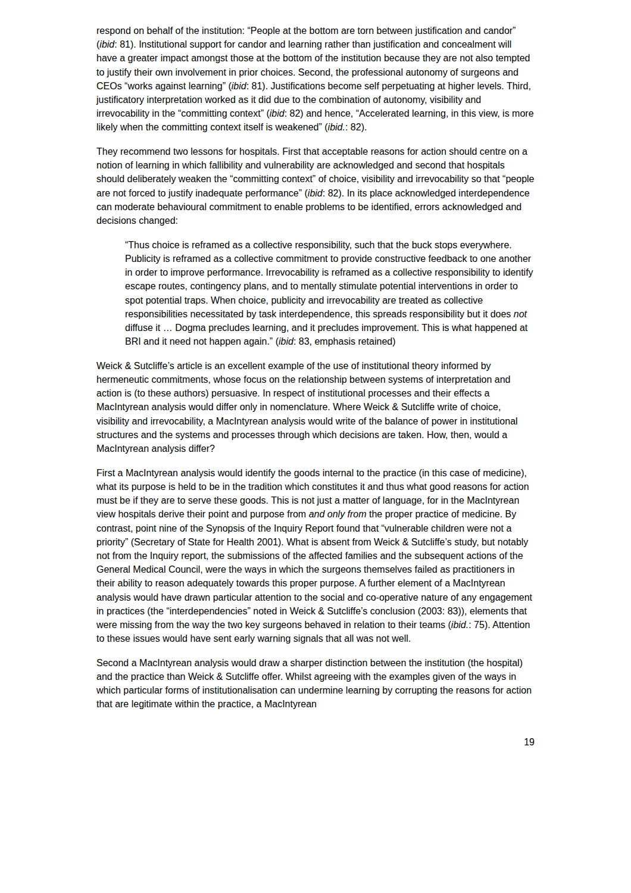respond on behalf of the institution: “People at the bottom are torn between justification and candor” (ibid: 81). Institutional support for candor and learning rather than justification and concealment will have a greater impact amongst those at the bottom of the institution because they are not also tempted to justify their own involvement in prior choices. Second, the professional autonomy of surgeons and CEOs “works against learning” (ibid: 81). Justifications become self perpetuating at higher levels. Third, justificatory interpretation worked as it did due to the combination of autonomy, visibility and irrevocability in the “committing context” (ibid: 82) and hence, “Accelerated learning, in this view, is more likely when the committing context itself is weakened” (ibid.: 82).
They recommend two lessons for hospitals. First that acceptable reasons for action should centre on a notion of learning in which fallibility and vulnerability are acknowledged and second that hospitals should deliberately weaken the “committing context” of choice, visibility and irrevocability so that “people are not forced to justify inadequate performance” (ibid: 82). In its place acknowledged interdependence can moderate behavioural commitment to enable problems to be identified, errors acknowledged and decisions changed:
“Thus choice is reframed as a collective responsibility, such that the buck stops everywhere. Publicity is reframed as a collective commitment to provide constructive feedback to one another in order to improve performance. Irrevocability is reframed as a collective responsibility to identify escape routes, contingency plans, and to mentally stimulate potential interventions in order to spot potential traps. When choice, publicity and irrevocability are treated as collective responsibilities necessitated by task interdependence, this spreads responsibility but it does not diffuse it … Dogma precludes learning, and it precludes improvement. This is what happened at BRI and it need not happen again.” (ibid: 83, emphasis retained)
Weick & Sutcliffe’s article is an excellent example of the use of institutional theory informed by hermeneutic commitments, whose focus on the relationship between systems of interpretation and action is (to these authors) persuasive. In respect of institutional processes and their effects a MacIntyrean analysis would differ only in nomenclature. Where Weick & Sutcliffe write of choice, visibility and irrevocability, a MacIntyrean analysis would write of the balance of power in institutional structures and the systems and processes through which decisions are taken. How, then, would a MacIntyrean analysis differ?
First a MacIntyrean analysis would identify the goods internal to the practice (in this case of medicine), what its purpose is held to be in the tradition which constitutes it and thus what good reasons for action must be if they are to serve these goods. This is not just a matter of language, for in the MacIntyrean view hospitals derive their point and purpose from and only from the proper practice of medicine. By contrast, point nine of the Synopsis of the Inquiry Report found that “vulnerable children were not a priority” (Secretary of State for Health 2001). What is absent from Weick & Sutcliffe’s study, but notably not from the Inquiry report, the submissions of the affected families and the subsequent actions of the General Medical Council, were the ways in which the surgeons themselves failed as practitioners in their ability to reason adequately towards this proper purpose. A further element of a MacIntyrean analysis would have drawn particular attention to the social and co-operative nature of any engagement in practices (the “interdependencies” noted in Weick & Sutcliffe’s conclusion (2003: 83)), elements that were missing from the way the two key surgeons behaved in relation to their teams (ibid.: 75). Attention to these issues would have sent early warning signals that all was not well.
Second a MacIntyrean analysis would draw a sharper distinction between the institution (the hospital) and the practice than Weick & Sutcliffe offer. Whilst agreeing with the examples given of the ways in which particular forms of institutionalisation can undermine learning by corrupting the reasons for action that are legitimate within the practice, a MacIntyrean
19